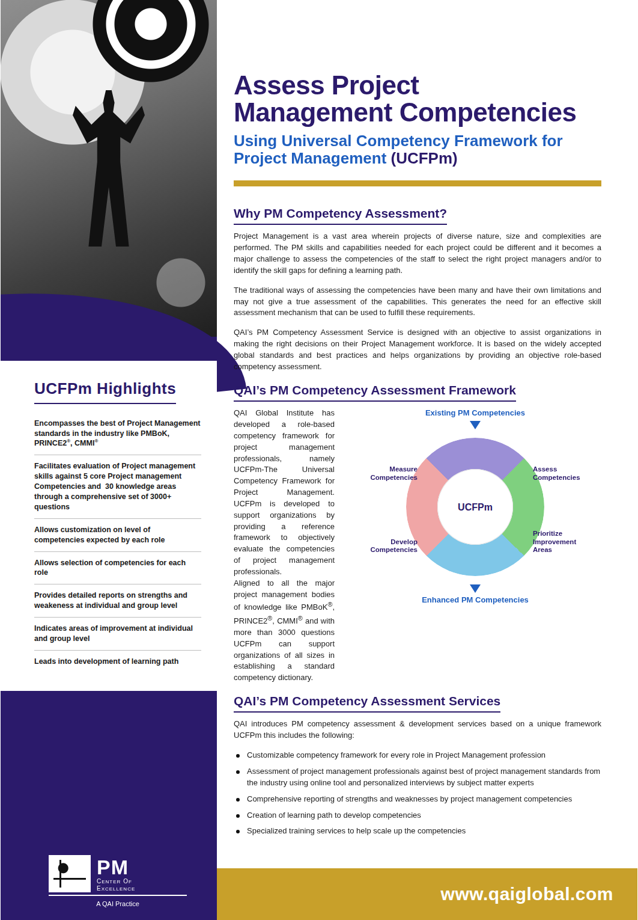UCFPm Highlights
Encompasses the best of Project Management standards in the industry like PMBoK, PRINCE2®, CMMI®
Facilitates evaluation of Project management skills against 5 core Project management Competencies and 30 knowledge areas through a comprehensive set of 3000+ questions
Allows customization on level of competencies expected by each role
Allows selection of competencies for each role
Provides detailed reports on strengths and weakeness at individual and group level
Indicates areas of improvement at individual and group level
Leads into development of learning path
Assess Project
Management Competencies Using Universal Competency Framework for
Project Management (UCFPm)
Why PM Competency Assessment?
Project Management is a vast area wherein projects of diverse nature, size and complexities are performed. The PM skills and capabilities needed for each project could be different and it becomes a major challenge to assess the competencies of the staff to select the right project managers and/or to identify the skill gaps for defining a learning path.
The traditional ways of assessing the competencies have been many and have their own limitations and may not give a true assessment of the capabilities. This generates the need for an effective skill assessment mechanism that can be used to fulfill these requirements.
QAI’s PM Competency Assessment Service is designed with an objective to assist organizations in making the right decisions on their Project Management workforce. It is based on the widely accepted global standards and best practices and helps organizations by providing an objective role-based competency assessment.
QAI’s PM Competency Assessment Framework
QAI Global Institute has developed a role-based competency framework for project management professionals, namely UCFPm-The Universal Competency Framework for Project Management. UCFPm is developed to support organizations by providing a reference framework to objectively evaluate the competencies of project management professionals.
Aligned to all the major project management bodies of knowledge like PMBoK®, PRINCE2®, CMMI® and with more than 3000 questions UCFPm can support organizations of all sizes in establishing a standard competency dictionary.
Existing PM Competencies
UCFPm
Measure
Competencies
Assess
Competencies
Prioritize
Improvement
Areas
Develop
Competencies
Enhanced PM Competencies
QAI’s PM Competency Assessment Services
QAI introduces PM competency assessment & development services based on a unique framework UCFPm this includes the following:
Customizable competency framework for every role in Project Management profession
Assessment of project management professionals against best of project management standards from the industry using online tool and personalized interviews by subject matter experts
Comprehensive reporting of strengths and weaknesses by project management competencies
Creation of learning path to develop competencies
Specialized training services to help scale up the competencies
www.qaiglobal.com
PM
CENTER OF
EXCELLENCE
A QAI Practice